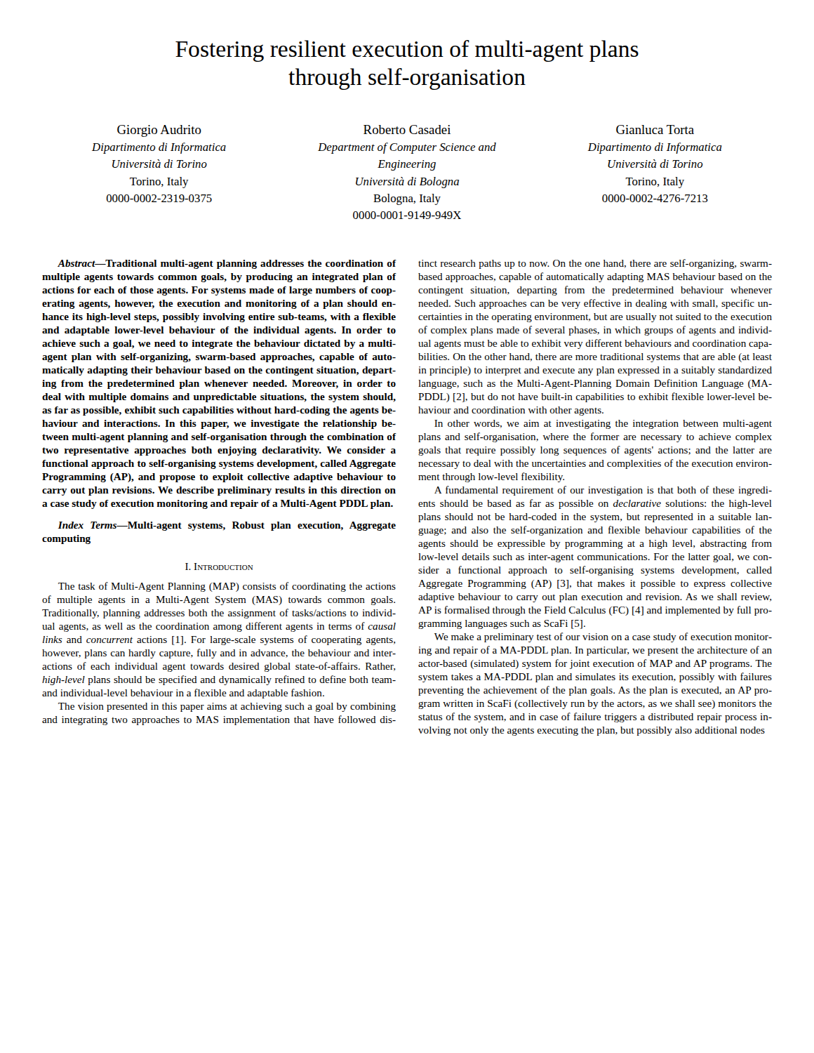Fostering resilient execution of multi-agent plans
through self-organisation
Giorgio Audrito
Dipartimento di Informatica
Università di Torino
Torino, Italy
0000-0002-2319-0375
Roberto Casadei
Department of Computer Science and Engineering
Università di Bologna
Bologna, Italy
0000-0001-9149-949X
Gianluca Torta
Dipartimento di Informatica
Università di Torino
Torino, Italy
0000-0002-4276-7213
Abstract—Traditional multi-agent planning addresses the coordination of multiple agents towards common goals, by producing an integrated plan of actions for each of those agents. For systems made of large numbers of cooperating agents, however, the execution and monitoring of a plan should enhance its high-level steps, possibly involving entire sub-teams, with a flexible and adaptable lower-level behaviour of the individual agents. In order to achieve such a goal, we need to integrate the behaviour dictated by a multi-agent plan with self-organizing, swarm-based approaches, capable of automatically adapting their behaviour based on the contingent situation, departing from the predetermined plan whenever needed. Moreover, in order to deal with multiple domains and unpredictable situations, the system should, as far as possible, exhibit such capabilities without hard-coding the agents behaviour and interactions. In this paper, we investigate the relationship between multi-agent planning and self-organisation through the combination of two representative approaches both enjoying declarativity. We consider a functional approach to self-organising systems development, called Aggregate Programming (AP), and propose to exploit collective adaptive behaviour to carry out plan revisions. We describe preliminary results in this direction on a case study of execution monitoring and repair of a Multi-Agent PDDL plan.
Index Terms—Multi-agent systems, Robust plan execution, Aggregate computing
I. Introduction
The task of Multi-Agent Planning (MAP) consists of coordinating the actions of multiple agents in a Multi-Agent System (MAS) towards common goals. Traditionally, planning addresses both the assignment of tasks/actions to individual agents, as well as the coordination among different agents in terms of causal links and concurrent actions [1]. For large-scale systems of cooperating agents, however, plans can hardly capture, fully and in advance, the behaviour and interactions of each individual agent towards desired global state-of-affairs. Rather, high-level plans should be specified and dynamically refined to define both team- and individual-level behaviour in a flexible and adaptable fashion.
The vision presented in this paper aims at achieving such a goal by combining and integrating two approaches to MAS implementation that have followed distinct research paths up to now. On the one hand, there are self-organizing, swarm-based approaches, capable of automatically adapting MAS behaviour based on the contingent situation, departing from the predetermined behaviour whenever needed. Such approaches can be very effective in dealing with small, specific uncertainties in the operating environment, but are usually not suited to the execution of complex plans made of several phases, in which groups of agents and individual agents must be able to exhibit very different behaviours and coordination capabilities. On the other hand, there are more traditional systems that are able (at least in principle) to interpret and execute any plan expressed in a suitably standardized language, such as the Multi-Agent-Planning Domain Definition Language (MA-PDDL) [2], but do not have built-in capabilities to exhibit flexible lower-level behaviour and coordination with other agents.
In other words, we aim at investigating the integration between multi-agent plans and self-organisation, where the former are necessary to achieve complex goals that require possibly long sequences of agents' actions; and the latter are necessary to deal with the uncertainties and complexities of the execution environment through low-level flexibility.
A fundamental requirement of our investigation is that both of these ingredients should be based as far as possible on declarative solutions: the high-level plans should not be hard-coded in the system, but represented in a suitable language; and also the self-organization and flexible behaviour capabilities of the agents should be expressible by programming at a high level, abstracting from low-level details such as inter-agent communications. For the latter goal, we consider a functional approach to self-organising systems development, called Aggregate Programming (AP) [3], that makes it possible to express collective adaptive behaviour to carry out plan execution and revision. As we shall review, AP is formalised through the Field Calculus (FC) [4] and implemented by full programming languages such as ScaFi [5].
We make a preliminary test of our vision on a case study of execution monitoring and repair of a MA-PDDL plan. In particular, we present the architecture of an actor-based (simulated) system for joint execution of MAP and AP programs. The system takes a MA-PDDL plan and simulates its execution, possibly with failures preventing the achievement of the plan goals. As the plan is executed, an AP program written in ScaFi (collectively run by the actors, as we shall see) monitors the status of the system, and in case of failure triggers a distributed repair process involving not only the agents executing the plan, but possibly also additional nodes